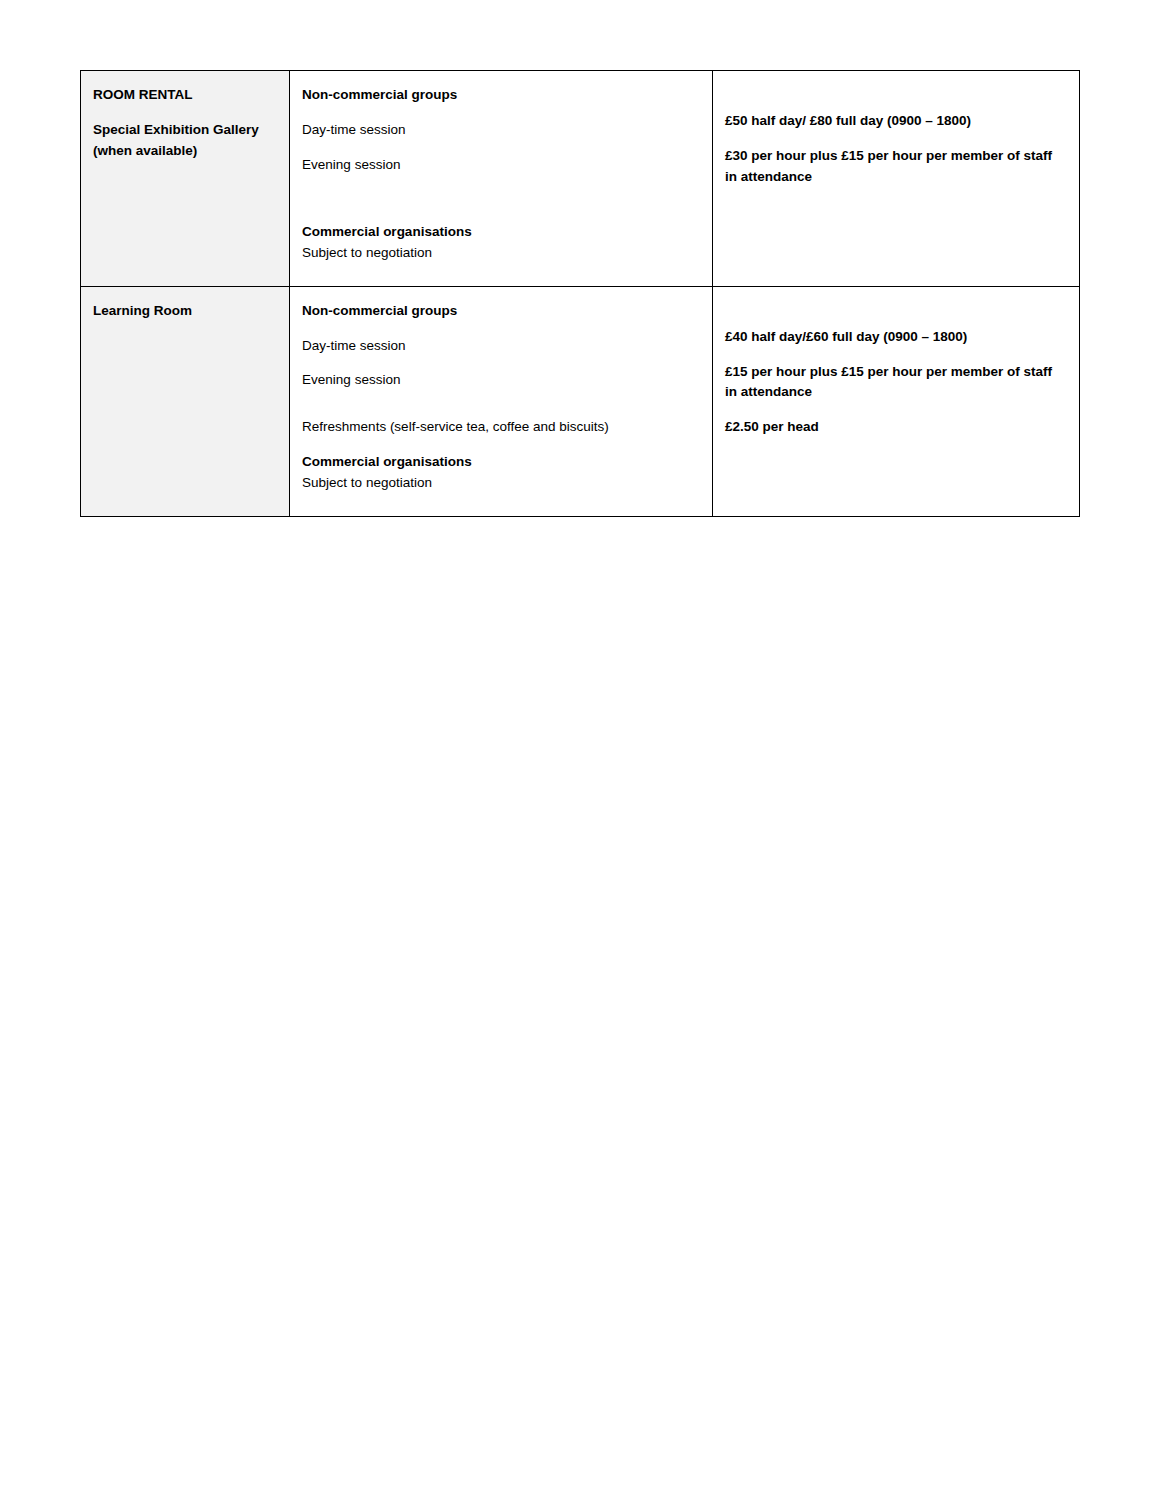| ROOM RENTAL Special Exhibition Gallery (when available) | Non-commercial groups Day-time session Evening session Commercial organisations Subject to negotiation | £50 half day/ £80 full day (0900 – 1800) £30 per hour plus £15 per hour per member of staff in attendance |
| Learning Room | Non-commercial groups Day-time session Evening session Refreshments (self-service tea, coffee and biscuits) Commercial organisations Subject to negotiation | £40 half day/£60 full day (0900 – 1800) £15 per hour plus £15 per hour per member of staff in attendance £2.50 per head |